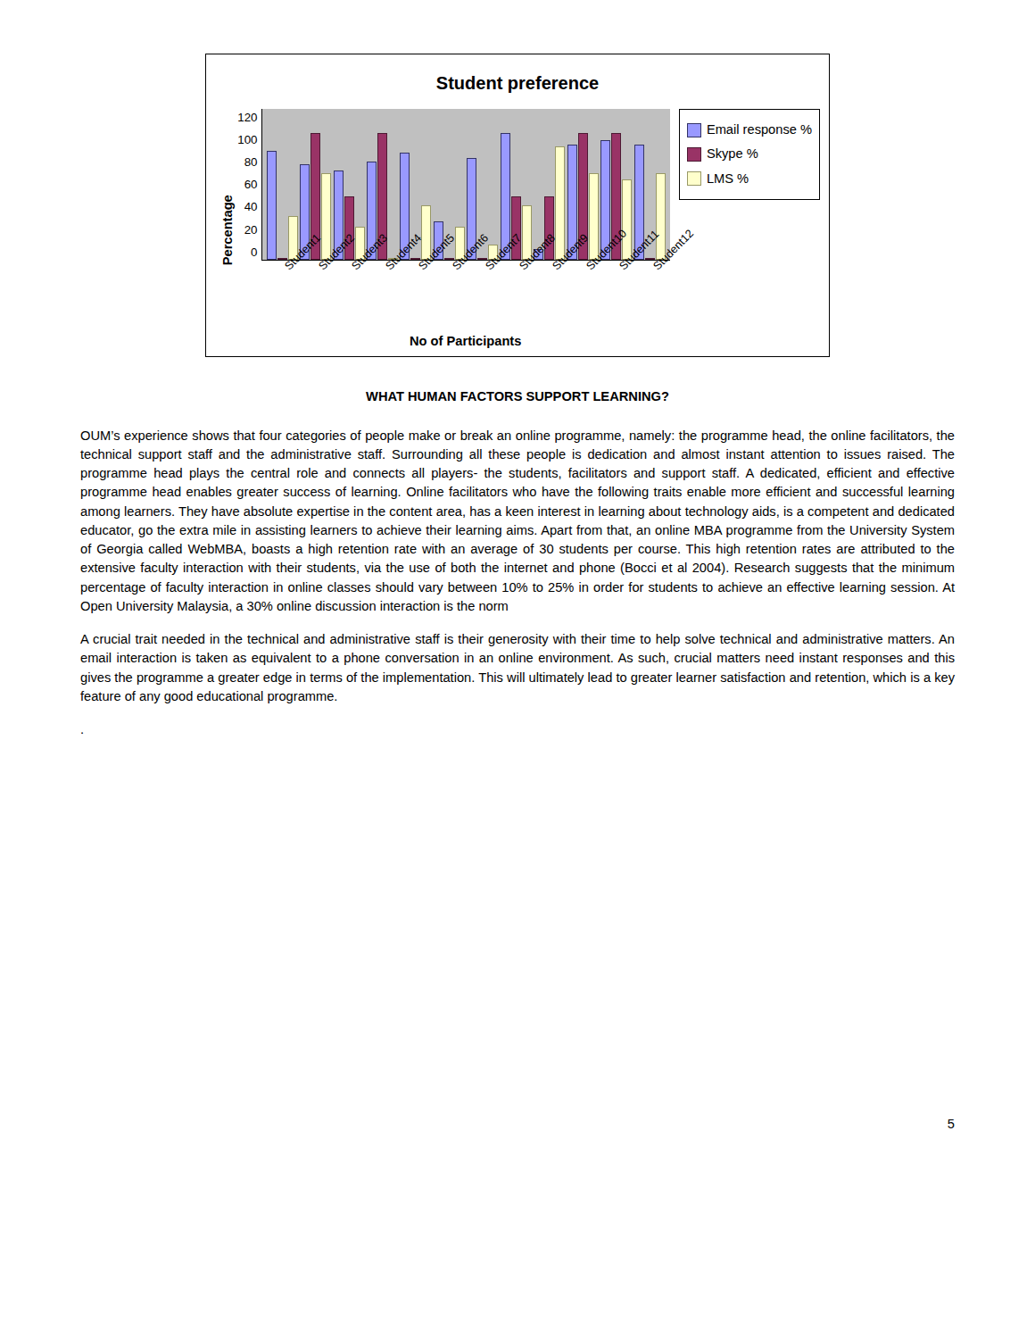Student preference
Percentage
120 100 80 60 40 20 0
Student1 Student2 Student3 Student4 Student5 Student6 Student7 Student8 Student9 Student10 Student11 Student12
No of Participants
Email response %
Skype %
LMS %
WHAT HUMAN FACTORS SUPPORT LEARNING?
OUM’s experience shows that four categories of people make or break an online programme, namely: the programme head, the online facilitators, the technical support staff and the administrative staff. Surrounding all these people is dedication and almost instant attention to issues raised. The programme head plays the central role and connects all players- the students, facilitators and support staff. A dedicated, efficient and effective programme head enables greater success of learning. Online facilitators who have the following traits enable more efficient and successful learning among learners. They have absolute expertise in the content area, has a keen interest in learning about technology aids, is a competent and dedicated educator, go the extra mile in assisting learners to achieve their learning aims. Apart from that, an online MBA programme from the University System of Georgia called WebMBA, boasts a high retention rate with an average of 30 students per course. This high retention rates are attributed to the extensive faculty interaction with their students, via the use of both the internet and phone (Bocci et al 2004). Research suggests that the minimum percentage of faculty interaction in online classes should vary between 10% to 25% in order for students to achieve an effective learning session. At Open University Malaysia, a 30% online discussion interaction is the norm
A crucial trait needed in the technical and administrative staff is their generosity with their time to help solve technical and administrative matters. An email interaction is taken as equivalent to a phone conversation in an online environment. As such, crucial matters need instant responses and this gives the programme a greater edge in terms of the implementation. This will ultimately lead to greater learner satisfaction and retention, which is a key feature of any good educational programme.
.
5